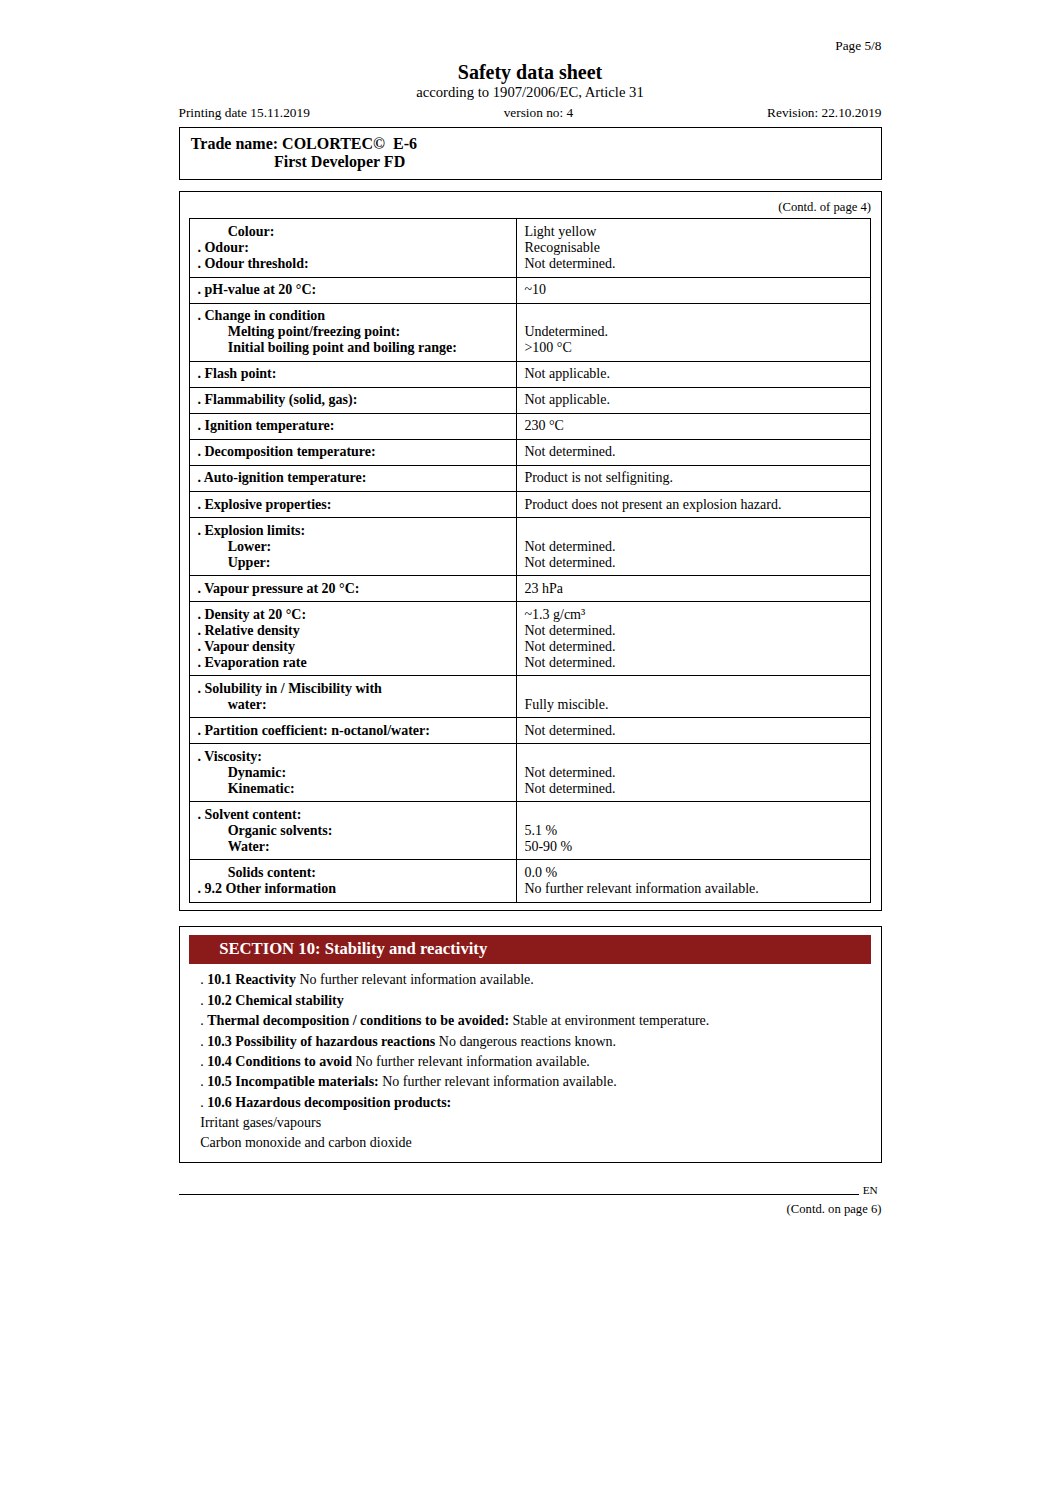Page 5/8
Safety data sheet
according to 1907/2006/EC, Article 31
Printing date 15.11.2019 version no: 4 Revision: 22.10.2019
Trade name: COLORTEC© E-6
First Developer FD
(Contd. of page 4)
| Colour: . Odour: . Odour threshold: | Light yellow Recognisable Not determined. |
| . pH-value at 20 °C: | ~10 |
| . Change in condition Melting point/freezing point: Initial boiling point and boiling range: | Undetermined. >100 °C |
| . Flash point: | Not applicable. |
| . Flammability (solid, gas): | Not applicable. |
| . Ignition temperature: | 230 °C |
| . Decomposition temperature: | Not determined. |
| . Auto-ignition temperature: | Product is not selfigniting. |
| . Explosive properties: | Product does not present an explosion hazard. |
| . Explosion limits: Lower: Upper: | Not determined. Not determined. |
| . Vapour pressure at 20 °C: | 23 hPa |
| . Density at 20 °C: . Relative density . Vapour density . Evaporation rate | ~1.3 g/cm³ Not determined. Not determined. Not determined. |
| . Solubility in / Miscibility with water: | Fully miscible. |
| . Partition coefficient: n-octanol/water: | Not determined. |
| . Viscosity: Dynamic: Kinematic: | Not determined. Not determined. |
| . Solvent content: Organic solvents: Water: | 5.1 % 50-90 % |
| Solids content: . 9.2 Other information | 0.0 % No further relevant information available. |
SECTION 10: Stability and reactivity
. 10.1 Reactivity No further relevant information available.
. 10.2 Chemical stability
. Thermal decomposition / conditions to be avoided: Stable at environment temperature.
. 10.3 Possibility of hazardous reactions No dangerous reactions known.
. 10.4 Conditions to avoid No further relevant information available.
. 10.5 Incompatible materials: No further relevant information available.
. 10.6 Hazardous decomposition products:
Irritant gases/vapours
Carbon monoxide and carbon dioxide
EN
(Contd. on page 6)